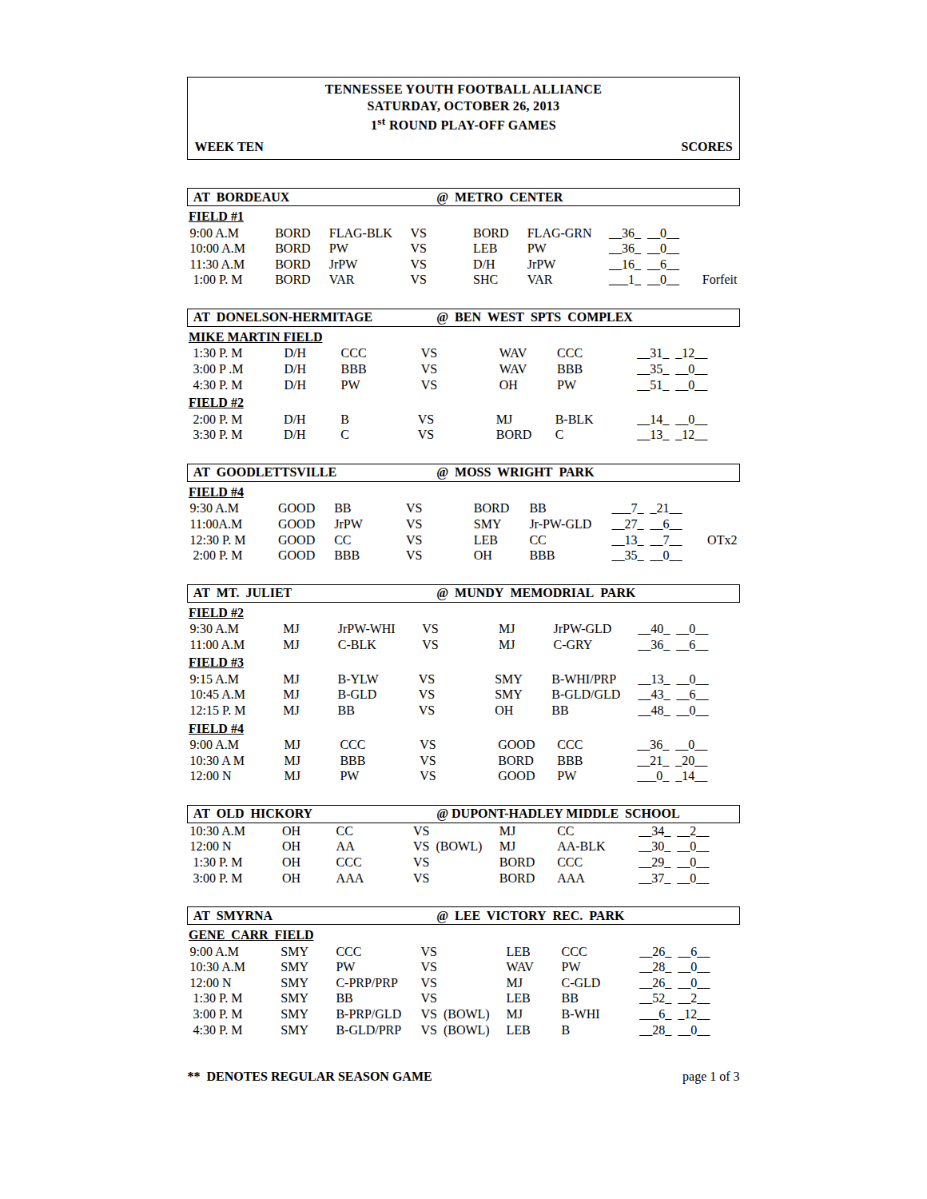TENNESSEE YOUTH FOOTBALL ALLIANCE
SATURDAY, OCTOBER 26, 2013
1st ROUND PLAY-OFF GAMES
WEEK TEN SCORES
AT BORDEAUX @ METRO CENTER
FIELD #1
| 9:00 A.M | BORD | FLAG-BLK | VS | BORD | FLAG-GRN | __36_ __0__ | |
| 10:00 A.M | BORD | PW | VS | LEB | PW | __36_ __0__ | |
| 11:30 A.M | BORD | JrPW | VS | D/H | JrPW | __16_ __6__ | |
| 1:00 P. M | BORD | VAR | VS | SHC | VAR | ___1_ __0__ | Forfeit |
AT DONELSON-HERMITAGE @ BEN WEST SPTS COMPLEX
MIKE MARTIN FIELD
| 1:30 P. M | D/H | CCC | VS | WAV | CCC | __31_ _12__ | |
| 3:00 P .M | D/H | BBB | VS | WAV | BBB | __35_ __0__ | |
| 4:30 P. M | D/H | PW | VS | OH | PW | __51_ __0__ | |
FIELD #2
| 2:00 P. M | D/H | B | VS | MJ | B-BLK | __14_ __0__ | |
| 3:30 P. M | D/H | C | VS | BORD | C | __13_ _12__ | |
AT GOODLETTSVILLE @ MOSS WRIGHT PARK
FIELD #4
| 9:30 A.M | GOOD | BB | VS | BORD | BB | ___7_ _21__ | |
| 11:00A.M | GOOD | JrPW | VS | SMY | Jr-PW-GLD | __27_ __6__ | |
| 12:30 P. M | GOOD | CC | VS | LEB | CC | __13_ __7__ | OTx2 |
| 2:00 P. M | GOOD | BBB | VS | OH | BBB | __35_ __0__ | |
AT MT. JULIET @ MUNDY MEMODRIAL PARK
FIELD #2
| 9:30 A.M | MJ | JrPW-WHI | VS | MJ | JrPW-GLD | __40_ __0__ | |
| 11:00 A.M | MJ | C-BLK | VS | MJ | C-GRY | __36_ __6__ | |
FIELD #3
| 9:15 A.M | MJ | B-YLW | VS | SMY | B-WHI/PRP | __13_ __0__ | |
| 10:45 A.M | MJ | B-GLD | VS | SMY | B-GLD/GLD | __43_ __6__ | |
| 12:15 P. M | MJ | BB | VS | OH | BB | __48_ __0__ | |
FIELD #4
| 9:00 A.M | MJ | CCC | VS | GOOD | CCC | __36_ __0__ | |
| 10:30 A M | MJ | BBB | VS | BORD | BBB | __21_ _20__ | |
| 12:00 N | MJ | PW | VS | GOOD | PW | ___0_ _14__ | |
AT OLD HICKORY @ DUPONT-HADLEY MIDDLE SCHOOL
| 10:30 A.M | OH | CC | VS | MJ | CC | __34_ __2__ | |
| 12:00 N | OH | AA | VS (BOWL) | MJ | AA-BLK | __30_ __0__ | |
| 1:30 P. M | OH | CCC | VS | BORD | CCC | __29_ __0__ | |
| 3:00 P. M | OH | AAA | VS | BORD | AAA | __37_ __0__ | |
AT SMYRNA @ LEE VICTORY REC. PARK
GENE CARR FIELD
| 9:00 A.M | SMY | CCC | VS | LEB | CCC | __26_ __6__ | |
| 10:30 A.M | SMY | PW | VS | WAV | PW | __28_ __0__ | |
| 12:00 N | SMY | C-PRP/PRP | VS | MJ | C-GLD | __26_ __0__ | |
| 1:30 P. M | SMY | BB | VS | LEB | BB | __52_ __2__ | |
| 3:00 P. M | SMY | B-PRP/GLD | VS (BOWL) | MJ | B-WHI | ___6_ _12__ | |
| 4:30 P. M | SMY | B-GLD/PRP | VS (BOWL) | LEB | B | __28_ __0__ | |
** DENOTES REGULAR SEASON GAME page 1 of 3